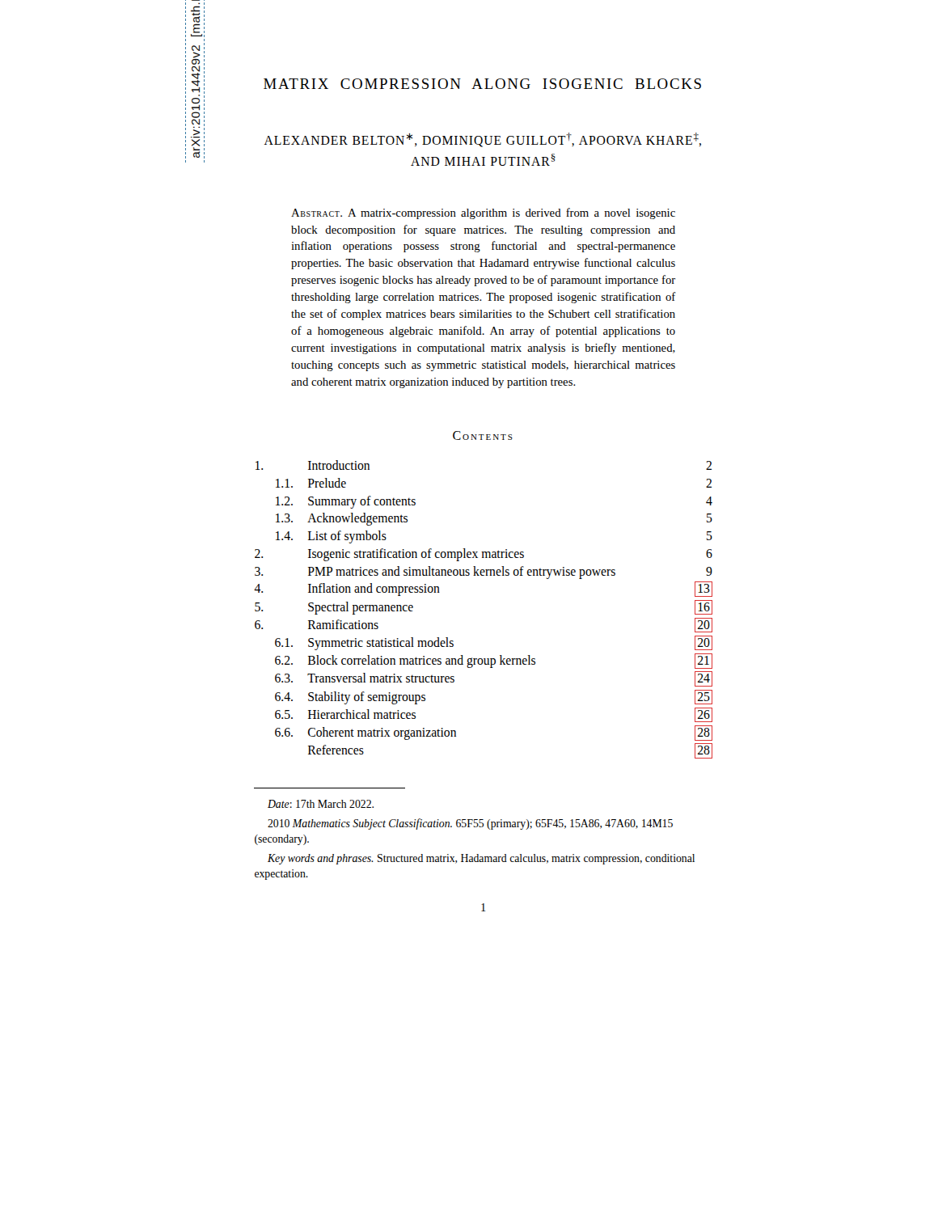arXiv:2010.14429v2 [math.RA] 18 Mar 2022
Matrix compression along isogenic blocks
Alexander Belton∗, Dominique Guillot†, Apoorva Khare‡,
and Mihai Putinar§
Abstract. A matrix-compression algorithm is derived from a novel isogenic block decomposition for square matrices. The resulting compression and inflation operations possess strong functorial and spectral-permanence properties. The basic observation that Hadamard entrywise functional calculus preserves isogenic blocks has already proved to be of paramount importance for thresholding large correlation matrices. The proposed isogenic stratification of the set of complex matrices bears similarities to the Schubert cell stratification of a homogeneous algebraic manifold. An array of potential applications to current investigations in computational matrix analysis is briefly mentioned, touching concepts such as symmetric statistical models, hierarchical matrices and coherent matrix organization induced by partition trees.
Contents
| 1. | Introduction | 2 |
| 1.1. | Prelude | 2 |
| 1.2. | Summary of contents | 4 |
| 1.3. | Acknowledgements | 5 |
| 1.4. | List of symbols | 5 |
| 2. | Isogenic stratification of complex matrices | 6 |
| 3. | PMP matrices and simultaneous kernels of entrywise powers | 9 |
| 4. | Inflation and compression | 13 |
| 5. | Spectral permanence | 16 |
| 6. | Ramifications | 20 |
| 6.1. | Symmetric statistical models | 20 |
| 6.2. | Block correlation matrices and group kernels | 21 |
| 6.3. | Transversal matrix structures | 24 |
| 6.4. | Stability of semigroups | 25 |
| 6.5. | Hierarchical matrices | 26 |
| 6.6. | Coherent matrix organization | 28 |
| | References | 28 |
Date: 17th March 2022.
2010 Mathematics Subject Classification. 65F55 (primary); 65F45, 15A86, 47A60, 14M15 (secondary).
Key words and phrases. Structured matrix, Hadamard calculus, matrix compression, conditional expectation.
1